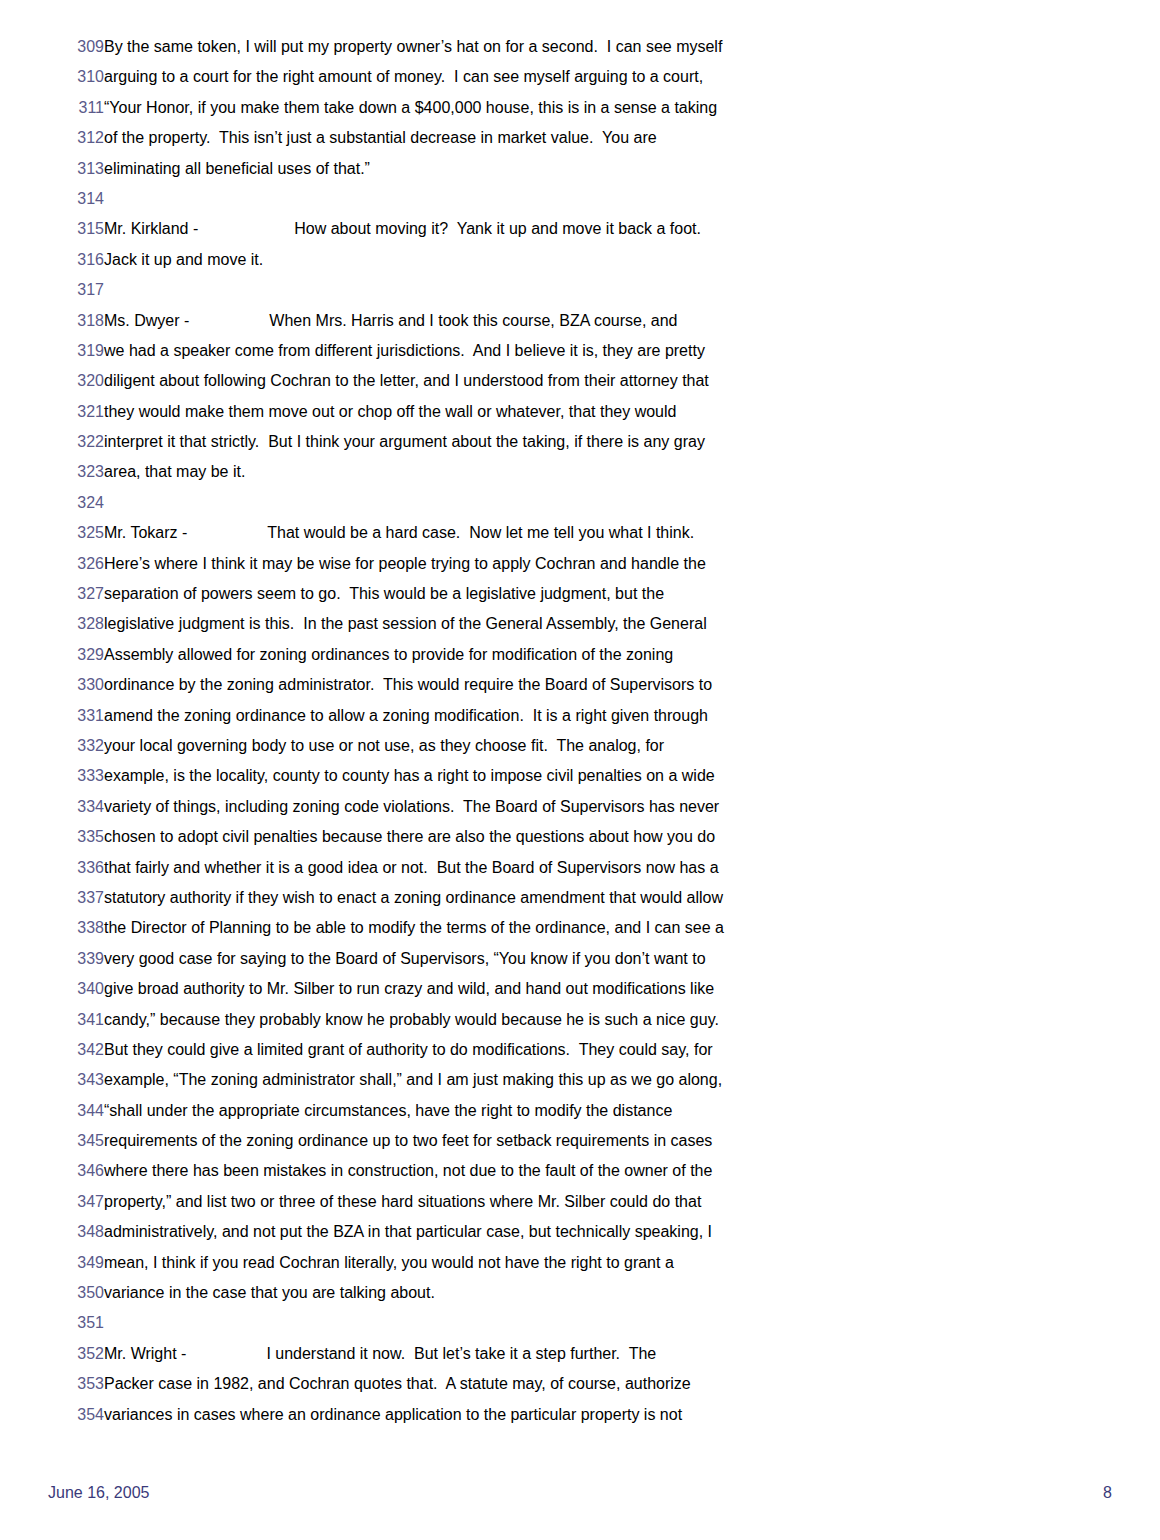| 309 | By the same token, I will put my property owner’s hat on for a second. I can see myself |
| 310 | arguing to a court for the right amount of money. I can see myself arguing to a court, |
| 311 | “Your Honor, if you make them take down a $400,000 house, this is in a sense a taking |
| 312 | of the property. This isn’t just a substantial decrease in market value. You are |
| 313 | eliminating all beneficial uses of that.” |
| 314 | |
| 315 | Mr. Kirkland - How about moving it? Yank it up and move it back a foot. |
| 316 | Jack it up and move it. |
| 317 | |
| 318 | Ms. Dwyer - When Mrs. Harris and I took this course, BZA course, and |
| 319 | we had a speaker come from different jurisdictions. And I believe it is, they are pretty |
| 320 | diligent about following Cochran to the letter, and I understood from their attorney that |
| 321 | they would make them move out or chop off the wall or whatever, that they would |
| 322 | interpret it that strictly. But I think your argument about the taking, if there is any gray |
| 323 | area, that may be it. |
| 324 | |
| 325 | Mr. Tokarz - That would be a hard case. Now let me tell you what I think. |
| 326 | Here’s where I think it may be wise for people trying to apply Cochran and handle the |
| 327 | separation of powers seem to go. This would be a legislative judgment, but the |
| 328 | legislative judgment is this. In the past session of the General Assembly, the General |
| 329 | Assembly allowed for zoning ordinances to provide for modification of the zoning |
| 330 | ordinance by the zoning administrator. This would require the Board of Supervisors to |
| 331 | amend the zoning ordinance to allow a zoning modification. It is a right given through |
| 332 | your local governing body to use or not use, as they choose fit. The analog, for |
| 333 | example, is the locality, county to county has a right to impose civil penalties on a wide |
| 334 | variety of things, including zoning code violations. The Board of Supervisors has never |
| 335 | chosen to adopt civil penalties because there are also the questions about how you do |
| 336 | that fairly and whether it is a good idea or not. But the Board of Supervisors now has a |
| 337 | statutory authority if they wish to enact a zoning ordinance amendment that would allow |
| 338 | the Director of Planning to be able to modify the terms of the ordinance, and I can see a |
| 339 | very good case for saying to the Board of Supervisors, “You know if you don’t want to |
| 340 | give broad authority to Mr. Silber to run crazy and wild, and hand out modifications like |
| 341 | candy,” because they probably know he probably would because he is such a nice guy. |
| 342 | But they could give a limited grant of authority to do modifications. They could say, for |
| 343 | example, “The zoning administrator shall,” and I am just making this up as we go along, |
| 344 | “shall under the appropriate circumstances, have the right to modify the distance |
| 345 | requirements of the zoning ordinance up to two feet for setback requirements in cases |
| 346 | where there has been mistakes in construction, not due to the fault of the owner of the |
| 347 | property,” and list two or three of these hard situations where Mr. Silber could do that |
| 348 | administratively, and not put the BZA in that particular case, but technically speaking, I |
| 349 | mean, I think if you read Cochran literally, you would not have the right to grant a |
| 350 | variance in the case that you are talking about. |
| 351 | |
| 352 | Mr. Wright - I understand it now. But let’s take it a step further. The |
| 353 | Packer case in 1982, and Cochran quotes that. A statute may, of course, authorize |
| 354 | variances in cases where an ordinance application to the particular property is not |
June 16, 2005 8